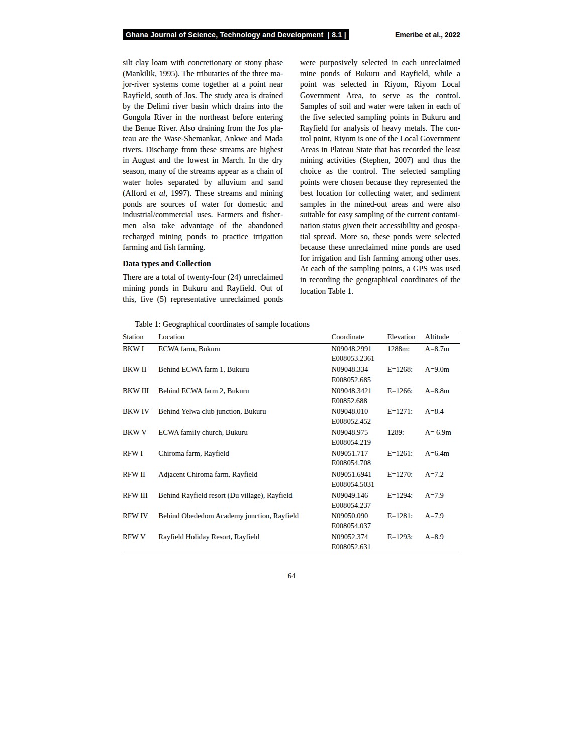Ghana Journal of Science, Technology and Development | 8.1 | Emeribe et al., 2022
silt clay loam with concretionary or stony phase (Mankilik, 1995). The tributaries of the three major-river systems come together at a point near Rayfield, south of Jos. The study area is drained by the Delimi river basin which drains into the Gongola River in the northeast before entering the Benue River. Also draining from the Jos plateau are the Wase-Shemankar, Ankwe and Mada rivers. Discharge from these streams are highest in August and the lowest in March. In the dry season, many of the streams appear as a chain of water holes separated by alluvium and sand (Alford et al, 1997). These streams and mining ponds are sources of water for domestic and industrial/commercial uses. Farmers and fishermen also take advantage of the abandoned recharged mining ponds to practice irrigation farming and fish farming.
Data types and Collection
There are a total of twenty-four (24) unreclaimed mining ponds in Bukuru and Rayfield. Out of this, five (5) representative unreclaimed ponds were purposively selected in each unreclaimed mine ponds of Bukuru and Rayfield, while a point was selected in Riyom, Riyom Local Government Area, to serve as the control. Samples of soil and water were taken in each of the five selected sampling points in Bukuru and Rayfield for analysis of heavy metals. The control point, Riyom is one of the Local Government Areas in Plateau State that has recorded the least mining activities (Stephen, 2007) and thus the choice as the control. The selected sampling points were chosen because they represented the best location for collecting water, and sediment samples in the mined-out areas and were also suitable for easy sampling of the current contamination status given their accessibility and geospatial spread. More so, these ponds were selected because these unreclaimed mine ponds are used for irrigation and fish farming among other uses. At each of the sampling points, a GPS was used in recording the geographical coordinates of the location Table 1.
Table 1: Geographical coordinates of sample locations
| Station | Location | Coordinate | Elevation | Altitude |
| --- | --- | --- | --- | --- |
| BKW I | ECWA farm, Bukuru | N09048.2991 E008053.2361 | 1288m: | A=8.7m |
| BKW II | Behind ECWA farm 1, Bukuru | N09048.334 E008052.685 | E=1268: | A=9.0m |
| BKW III | Behind ECWA farm 2, Bukuru | N09048.3421 E00852.688 | E=1266: | A=8.8m |
| BKW IV | Behind Yelwa club junction, Bukuru | N09048.010 E008052.452 | E=1271: | A=8.4 |
| BKW V | ECWA family church, Bukuru | N09048.975 E008054.219 | 1289: | A= 6.9m |
| RFW I | Chiroma farm, Rayfield | N09051.717 E008054.708 | E=1261: | A=6.4m |
| RFW II | Adjacent Chiroma farm, Rayfield | N09051.6941 E008054.5031 | E=1270: | A=7.2 |
| RFW III | Behind Rayfield resort (Du village), Rayfield | N09049.146 E008054.237 | E=1294: | A=7.9 |
| RFW IV | Behind Obededom Academy junction, Rayfield | N09050.090 E008054.037 | E=1281: | A=7.9 |
| RFW V | Rayfield Holiday Resort, Rayfield | N09052.374 E008052.631 | E=1293: | A=8.9 |
64